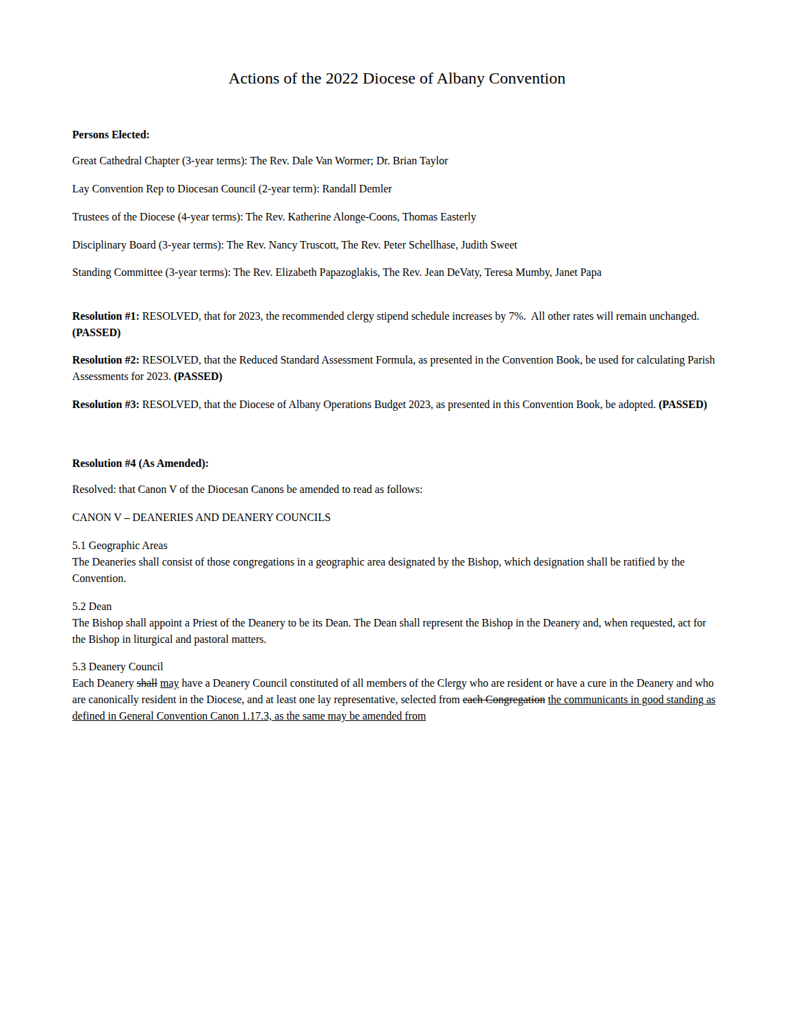Actions of the 2022 Diocese of Albany Convention
Persons Elected:
Great Cathedral Chapter (3-year terms): The Rev. Dale Van Wormer; Dr. Brian Taylor
Lay Convention Rep to Diocesan Council (2-year term): Randall Demler
Trustees of the Diocese (4-year terms): The Rev. Katherine Alonge-Coons, Thomas Easterly
Disciplinary Board (3-year terms): The Rev. Nancy Truscott, The Rev. Peter Schellhase, Judith Sweet
Standing Committee (3-year terms): The Rev. Elizabeth Papazoglakis, The Rev. Jean DeVaty, Teresa Mumby, Janet Papa
Resolution #1: RESOLVED, that for 2023, the recommended clergy stipend schedule increases by 7%. All other rates will remain unchanged. (PASSED)
Resolution #2: RESOLVED, that the Reduced Standard Assessment Formula, as presented in the Convention Book, be used for calculating Parish Assessments for 2023. (PASSED)
Resolution #3: RESOLVED, that the Diocese of Albany Operations Budget 2023, as presented in this Convention Book, be adopted. (PASSED)
Resolution #4 (As Amended):
Resolved: that Canon V of the Diocesan Canons be amended to read as follows:
CANON V – DEANERIES AND DEANERY COUNCILS
5.1 Geographic Areas
The Deaneries shall consist of those congregations in a geographic area designated by the Bishop, which designation shall be ratified by the Convention.
5.2 Dean
The Bishop shall appoint a Priest of the Deanery to be its Dean. The Dean shall represent the Bishop in the Deanery and, when requested, act for the Bishop in liturgical and pastoral matters.
5.3 Deanery Council
Each Deanery shall may have a Deanery Council constituted of all members of the Clergy who are resident or have a cure in the Deanery and who are canonically resident in the Diocese, and at least one lay representative, selected from each Congregation the communicants in good standing as defined in General Convention Canon 1.17.3, as the same may be amended from